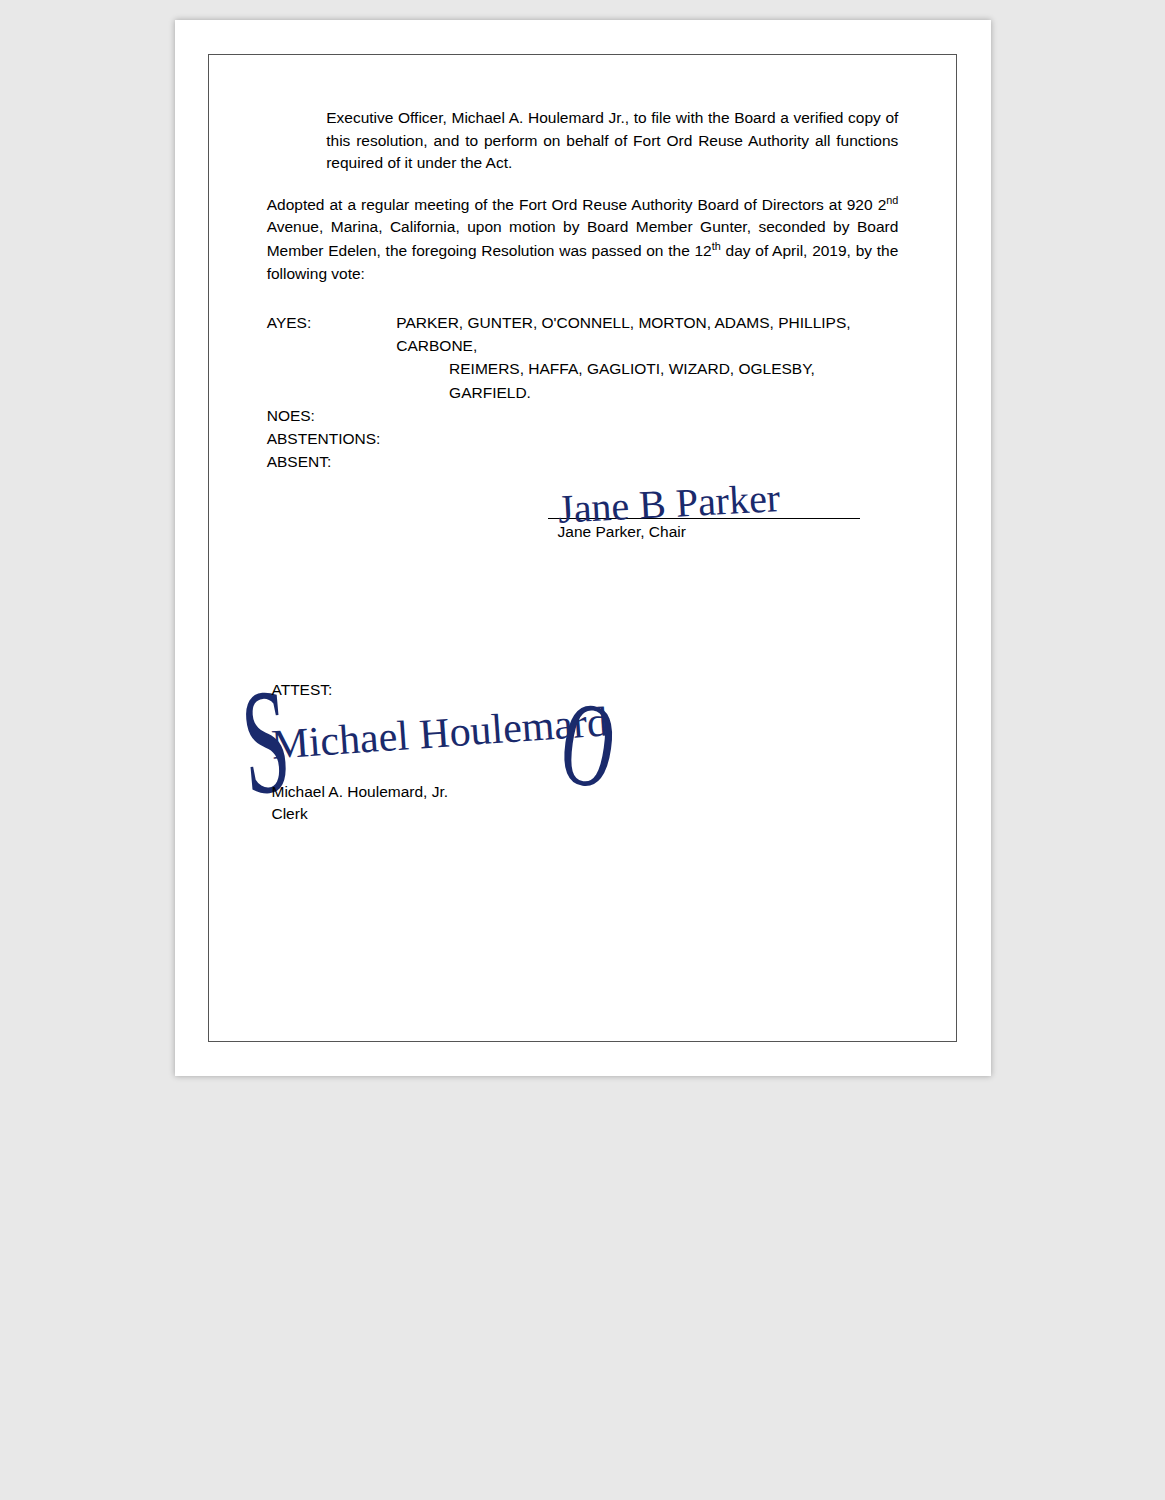Executive Officer, Michael A. Houlemard Jr., to file with the Board a verified copy of this resolution, and to perform on behalf of Fort Ord Reuse Authority all functions required of it under the Act.
Adopted at a regular meeting of the Fort Ord Reuse Authority Board of Directors at 920 2nd Avenue, Marina, California, upon motion by Board Member Gunter, seconded by Board Member Edelen, the foregoing Resolution was passed on the 12th day of April, 2019, by the following vote:
AYES:
PARKER, GUNTER, O'CONNELL, MORTON, ADAMS, PHILLIPS, CARBONE, REIMERS, HAFFA, GAGLIOTI, WIZARD, OGLESBY, GARFIELD.
NOES:
ABSTENTIONS:
ABSENT:
Jane B Parker
Jane Parker, Chair
S
ATTEST:
Michael Houlemard
O
Michael A. Houlemard, Jr.
Clerk